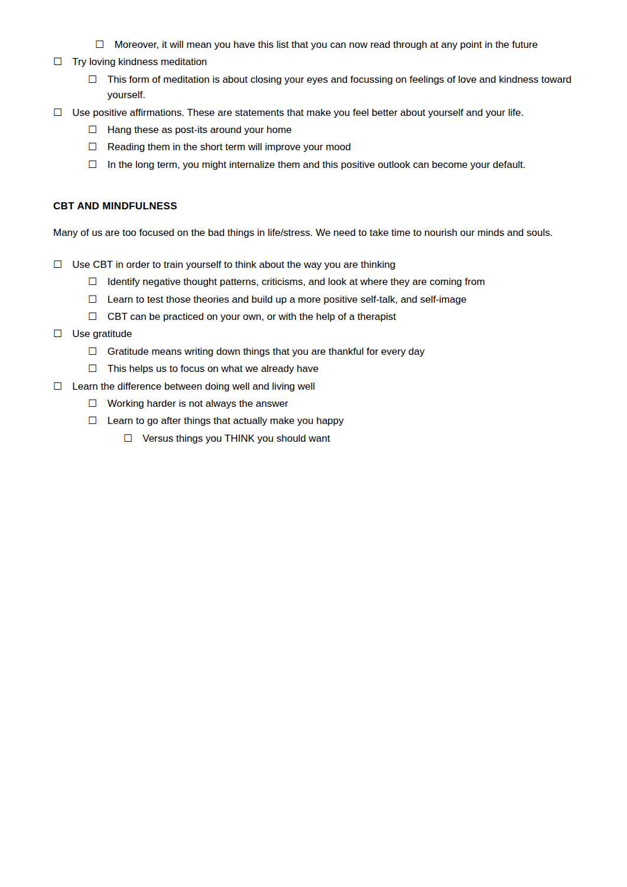Moreover, it will mean you have this list that you can now read through at any point in the future
Try loving kindness meditation
This form of meditation is about closing your eyes and focussing on feelings of love and kindness toward yourself.
Use positive affirmations. These are statements that make you feel better about yourself and your life.
Hang these as post-its around your home
Reading them in the short term will improve your mood
In the long term, you might internalize them and this positive outlook can become your default.
CBT AND MINDFULNESS
Many of us are too focused on the bad things in life/stress. We need to take time to nourish our minds and souls.
Use CBT in order to train yourself to think about the way you are thinking
Identify negative thought patterns, criticisms, and look at where they are coming from
Learn to test those theories and build up a more positive self-talk, and self-image
CBT can be practiced on your own, or with the help of a therapist
Use gratitude
Gratitude means writing down things that you are thankful for every day
This helps us to focus on what we already have
Learn the difference between doing well and living well
Working harder is not always the answer
Learn to go after things that actually make you happy
Versus things you THINK you should want